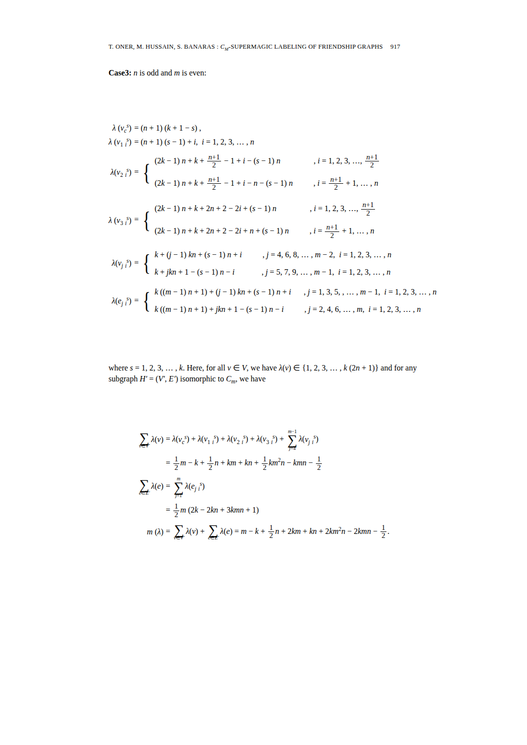T. ONER, M. HUSSAIN, S. BANARAS : CM-SUPERMAGIC LABELING OF FRIENDSHIP GRAPHS917
Case3: n is odd and m is even:
λ (vcs)
= (n + 1) (k + 1 − s) ,
λ (v1 is)
= (n + 1) (s − 1) + i, i = 1, 2, 3, … , n
λ(v2 is)
= { (2k − 1) n + k + n+12 − 1 + i − (s − 1) n, i = 1, 2, 3, …, n+12 (2k − 1) n + k + n+12 − 1 + i − n − (s − 1) n, i = n+12 + 1, … , n
λ (v3 is)
= { (2k − 1) n + k + 2n + 2 − 2i + (s − 1) n, i = 1, 2, 3, …, n+12 (2k − 1) n + k + 2n + 2 − 2i + n + (s − 1) n, i = n+12 + 1, … , n
λ(vj is)
= { k + (j − 1) kn + (s − 1) n + i, j = 4, 6, 8, … , m − 2, i = 1, 2, 3, … , n k + jkn + 1 − (s − 1) n − i, j = 5, 7, 9, … , m − 1, i = 1, 2, 3, … , n
λ(ej is)
= { k ((m − 1) n + 1) + (j − 1) kn + (s − 1) n + i, j = 1, 3, 5, , … , m − 1, i = 1, 2, 3, … , n k ((m − 1) n + 1) + jkn + 1 − (s − 1) n − i, j = 2, 4, 6, … , m, i = 1, 2, 3, … , n
where s = 1, 2, 3, … , k. Here, for all v ∈ V, we have λ(v) ∈ {1, 2, 3, … , k (2n + 1)} and for any subgraph H′ = (V′, E′) isomorphic to Cm, we have
∑v∈V′λ(v)
= λ(vcs) + λ(v1 is) + λ(v2 is) + λ(v3 is) + m−1∑j=4 λ(vj is)
= 12 m − k + 12 n + km + kn + 12 km2n − kmn − 12
∑e∈E′λ(e)
= m∑j=1 λ(ej is)
= 12 m (2k − 2kn + 3kmn + 1)
m (λ)
= ∑v∈V′λ(v) + ∑e∈E′λ(e) = m − k + 12 n + 2km + kn + 2km2n − 2kmn − 12.